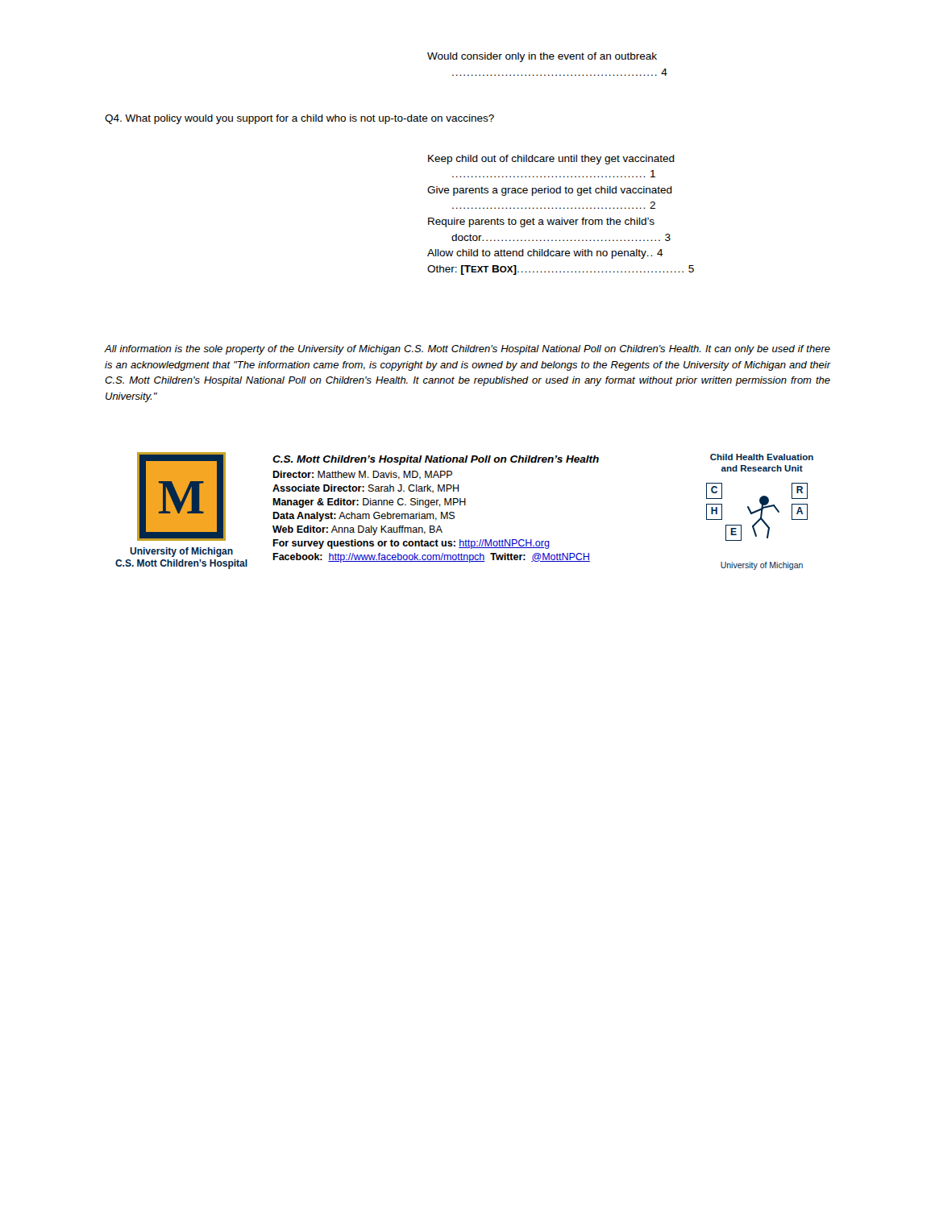Would consider only in the event of an outbreak ...................................................... 4
Q4. What policy would you support for a child who is not up-to-date on vaccines?
Keep child out of childcare until they get vaccinated ................................................... 1
Give parents a grace period to get child vaccinated ................................................... 2
Require parents to get a waiver from the child’s doctor............................................... 3
Allow child to attend childcare with no penalty.. 4
Other: [TEXT BOX]............................................ 5
All information is the sole property of the University of Michigan C.S. Mott Children's Hospital National Poll on Children's Health. It can only be used if there is an acknowledgment that "The information came from, is copyright by and is owned by and belongs to the Regents of the University of Michigan and their C.S. Mott Children's Hospital National Poll on Children's Health. It cannot be republished or used in any format without prior written permission from the University."
M
University of Michigan
C.S. Mott Children’s Hospital
C.S. Mott Children’s Hospital National Poll on Children’s Health
Director: Matthew M. Davis, MD, MAPP
Associate Director: Sarah J. Clark, MPH
Manager & Editor: Dianne C. Singer, MPH
Data Analyst: Acham Gebremariam, MS
Web Editor: Anna Daly Kauffman, BA
For survey questions or to contact us: http://MottNPCH.org
Facebook: http://www.facebook.com/mottnpch Twitter: @MottNPCH
Child Health Evaluation
and Research Unit
C H E A R
University of Michigan